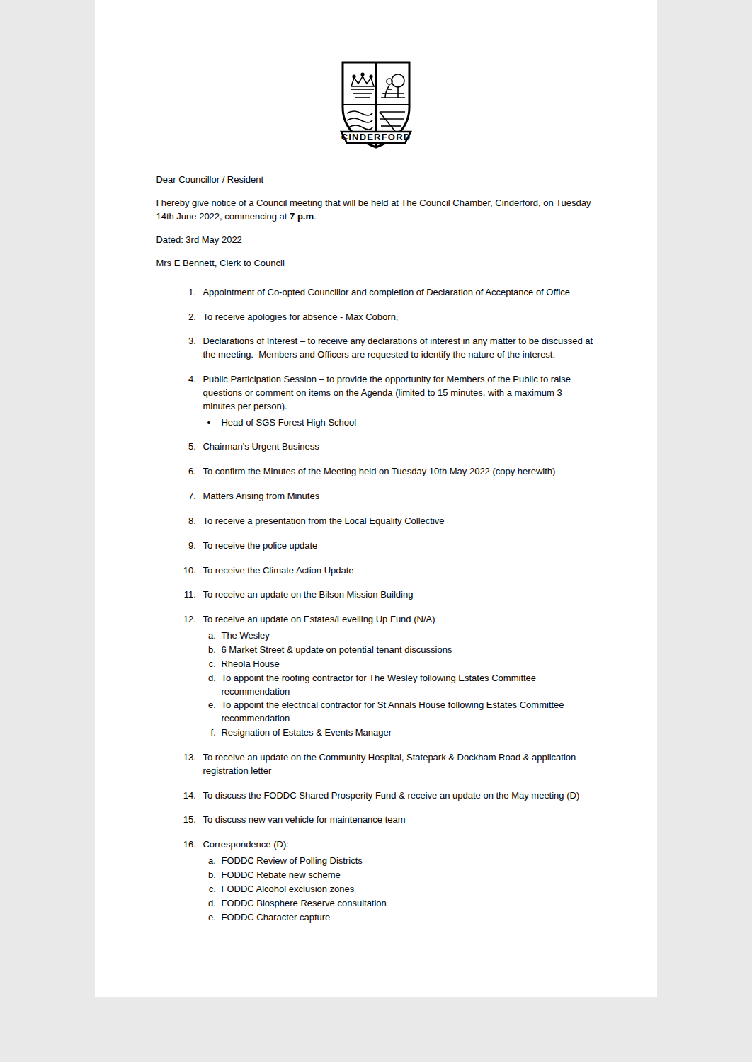CINDERFORD
Dear Councillor / Resident
I hereby give notice of a Council meeting that will be held at The Council Chamber, Cinderford, on Tuesday 14th June 2022, commencing at 7 p.m.
Dated: 3rd May 2022
Mrs E Bennett, Clerk to Council
Appointment of Co-opted Councillor and completion of Declaration of Acceptance of Office
To receive apologies for absence - Max Coborn,
Declarations of Interest – to receive any declarations of interest in any matter to be discussed at the meeting. Members and Officers are requested to identify the nature of the interest.
Public Participation Session – to provide the opportunity for Members of the Public to raise questions or comment on items on the Agenda (limited to 15 minutes, with a maximum 3 minutes per person).
Head of SGS Forest High School
Chairman's Urgent Business
To confirm the Minutes of the Meeting held on Tuesday 10th May 2022 (copy herewith)
Matters Arising from Minutes
To receive a presentation from the Local Equality Collective
To receive the police update
To receive the Climate Action Update
To receive an update on the Bilson Mission Building
To receive an update on Estates/Levelling Up Fund (N/A)
The Wesley
6 Market Street & update on potential tenant discussions
Rheola House
To appoint the roofing contractor for The Wesley following Estates Committee recommendation
To appoint the electrical contractor for St Annals House following Estates Committee recommendation
Resignation of Estates & Events Manager
To receive an update on the Community Hospital, Statepark & Dockham Road & application registration letter
To discuss the FODDC Shared Prosperity Fund & receive an update on the May meeting (D)
To discuss new van vehicle for maintenance team
Correspondence (D):
FODDC Review of Polling Districts
FODDC Rebate new scheme
FODDC Alcohol exclusion zones
FODDC Biosphere Reserve consultation
FODDC Character capture